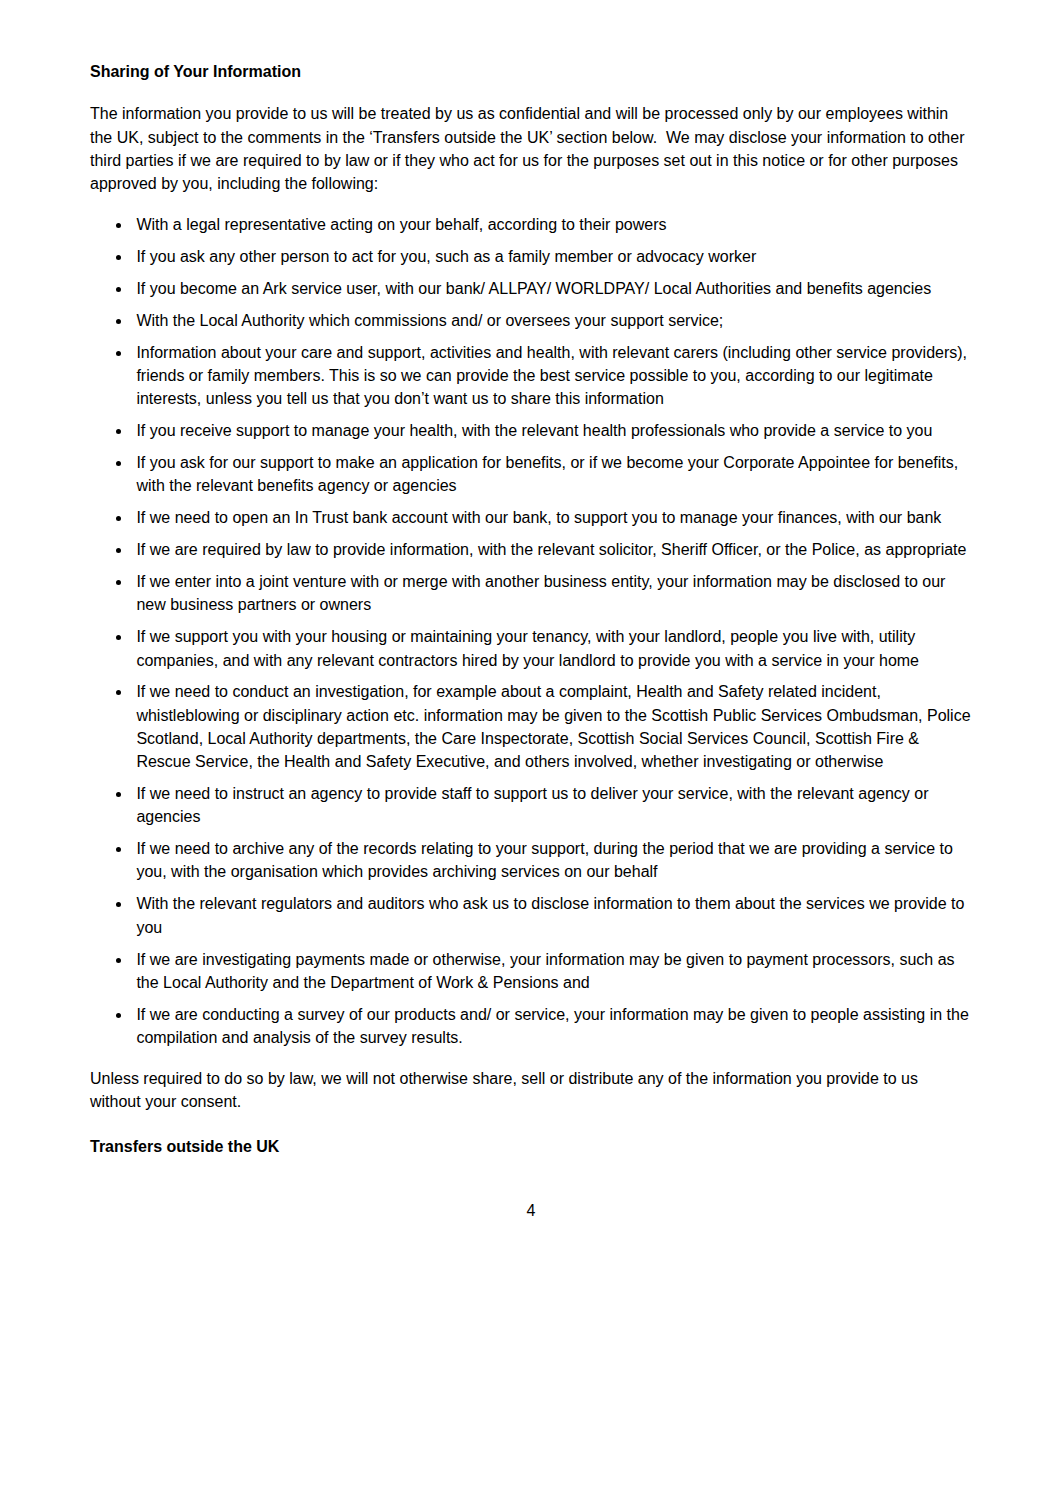Sharing of Your Information
The information you provide to us will be treated by us as confidential and will be processed only by our employees within the UK, subject to the comments in the ‘Transfers outside the UK’ section below. We may disclose your information to other third parties if we are required to by law or if they who act for us for the purposes set out in this notice or for other purposes approved by you, including the following:
With a legal representative acting on your behalf, according to their powers
If you ask any other person to act for you, such as a family member or advocacy worker
If you become an Ark service user, with our bank/ ALLPAY/ WORLDPAY/ Local Authorities and benefits agencies
With the Local Authority which commissions and/ or oversees your support service;
Information about your care and support, activities and health, with relevant carers (including other service providers), friends or family members. This is so we can provide the best service possible to you, according to our legitimate interests, unless you tell us that you don’t want us to share this information
If you receive support to manage your health, with the relevant health professionals who provide a service to you
If you ask for our support to make an application for benefits, or if we become your Corporate Appointee for benefits, with the relevant benefits agency or agencies
If we need to open an In Trust bank account with our bank, to support you to manage your finances, with our bank
If we are required by law to provide information, with the relevant solicitor, Sheriff Officer, or the Police, as appropriate
If we enter into a joint venture with or merge with another business entity, your information may be disclosed to our new business partners or owners
If we support you with your housing or maintaining your tenancy, with your landlord, people you live with, utility companies, and with any relevant contractors hired by your landlord to provide you with a service in your home
If we need to conduct an investigation, for example about a complaint, Health and Safety related incident, whistleblowing or disciplinary action etc. information may be given to the Scottish Public Services Ombudsman, Police Scotland, Local Authority departments, the Care Inspectorate, Scottish Social Services Council, Scottish Fire & Rescue Service, the Health and Safety Executive, and others involved, whether investigating or otherwise
If we need to instruct an agency to provide staff to support us to deliver your service, with the relevant agency or agencies
If we need to archive any of the records relating to your support, during the period that we are providing a service to you, with the organisation which provides archiving services on our behalf
With the relevant regulators and auditors who ask us to disclose information to them about the services we provide to you
If we are investigating payments made or otherwise, your information may be given to payment processors, such as the Local Authority and the Department of Work & Pensions and
If we are conducting a survey of our products and/ or service, your information may be given to people assisting in the compilation and analysis of the survey results.
Unless required to do so by law, we will not otherwise share, sell or distribute any of the information you provide to us without your consent.
Transfers outside the UK
4